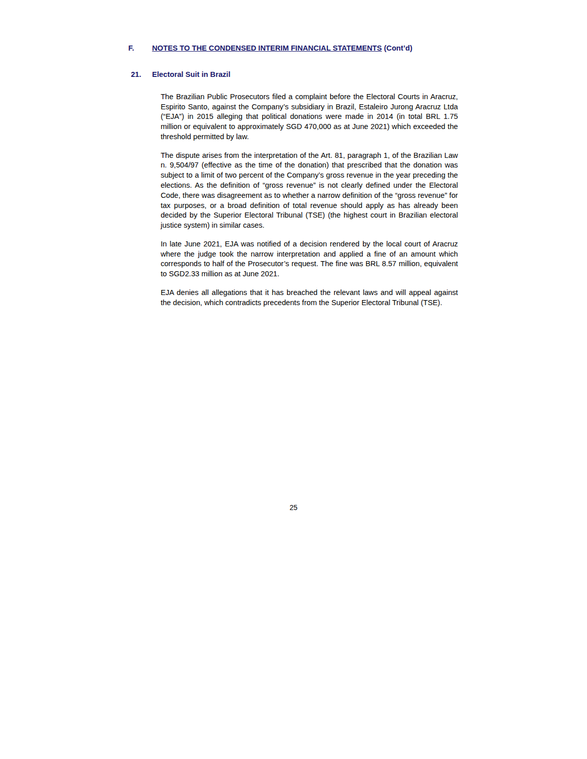F.
NOTES TO THE CONDENSED INTERIM FINANCIAL STATEMENTS (Cont’d)
21.
Electoral Suit in Brazil
The Brazilian Public Prosecutors filed a complaint before the Electoral Courts in Aracruz, Espirito Santo, against the Company’s subsidiary in Brazil, Estaleiro Jurong Aracruz Ltda (“EJA”) in 2015 alleging that political donations were made in 2014 (in total BRL 1.75 million or equivalent to approximately SGD 470,000 as at June 2021) which exceeded the threshold permitted by law.
The dispute arises from the interpretation of the Art. 81, paragraph 1, of the Brazilian Law n. 9,504/97 (effective as the time of the donation) that prescribed that the donation was subject to a limit of two percent of the Company’s gross revenue in the year preceding the elections. As the definition of “gross revenue” is not clearly defined under the Electoral Code, there was disagreement as to whether a narrow definition of the “gross revenue” for tax purposes, or a broad definition of total revenue should apply as has already been decided by the Superior Electoral Tribunal (TSE) (the highest court in Brazilian electoral justice system) in similar cases.
In late June 2021, EJA was notified of a decision rendered by the local court of Aracruz where the judge took the narrow interpretation and applied a fine of an amount which corresponds to half of the Prosecutor’s request. The fine was BRL 8.57 million, equivalent to SGD2.33 million as at June 2021.
EJA denies all allegations that it has breached the relevant laws and will appeal against the decision, which contradicts precedents from the Superior Electoral Tribunal (TSE).
25